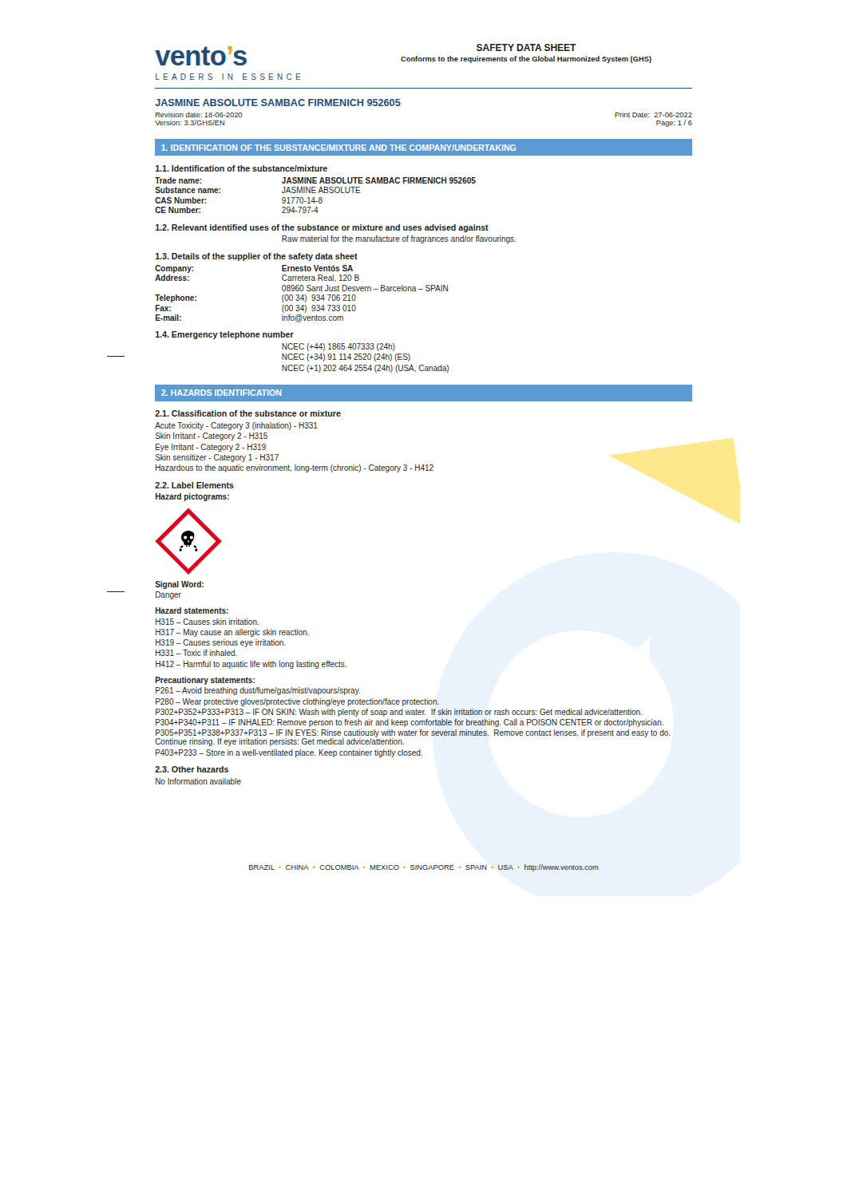vento’s
LEADERS IN ESSENCE
SAFETY DATA SHEET
Conforms to the requirements of the Global Harmonized System (GHS)
JASMINE ABSOLUTE SAMBAC FIRMENICH 952605
Revision date: 18-06-2020
Version: 3.3/GHS/EN
Print Date: 27-06-2022
Page: 1 / 6
1. IDENTIFICATION OF THE SUBSTANCE/MIXTURE AND THE COMPANY/UNDERTAKING
1.1. Identification of the substance/mixture
Trade name:
JASMINE ABSOLUTE SAMBAC FIRMENICH 952605
Substance name:
JASMINE ABSOLUTE
CAS Number:
91770-14-8
CE Number:
294-797-4
1.2. Relevant identified uses of the substance or mixture and uses advised against
Raw material for the manufacture of fragrances and/or flavourings.
1.3. Details of the supplier of the safety data sheet
Company:
Ernesto Ventós SA
Address:
Carretera Real, 120 B
08960 Sant Just Desvern – Barcelona – SPAIN
Telephone:
(00 34) 934 706 210
Fax:
(00 34) 934 733 010
E-mail:
info@ventos.com
1.4. Emergency telephone number
NCEC (+44) 1865 407333 (24h)
NCEC (+34) 91 114 2520 (24h) (ES)
NCEC (+1) 202 464 2554 (24h) (USA, Canada)
2. HAZARDS IDENTIFICATION
2.1. Classification of the substance or mixture
Acute Toxicity - Category 3 (inhalation) - H331
Skin Irritant - Category 2 - H315
Eye Irritant - Category 2 - H319
Skin sensitizer - Category 1 - H317
Hazardous to the aquatic environment, long-term (chronic) - Category 3 - H412
2.2. Label Elements
Hazard pictograms:
Signal Word:
Danger
Hazard statements:
H315 – Causes skin irritation.
H317 – May cause an allergic skin reaction.
H319 – Causes serious eye irritation.
H331 – Toxic if inhaled.
H412 – Harmful to aquatic life with long lasting effects.
Precautionary statements:
P261 – Avoid breathing dust/fume/gas/mist/vapours/spray.
P280 – Wear protective gloves/protective clothing/eye protection/face protection.
P302+P352+P333+P313 – IF ON SKIN: Wash with plenty of soap and water. If skin irritation or rash occurs: Get medical advice/attention.
P304+P340+P311 – IF INHALED: Remove person to fresh air and keep comfortable for breathing. Call a POISON CENTER or doctor/physician.
P305+P351+P338+P337+P313 – IF IN EYES: Rinse cautiously with water for several minutes. Remove contact lenses, if present and easy to do. Continue rinsing. If eye irritation persists: Get medical advice/attention.
P403+P233 – Store in a well-ventilated place. Keep container tightly closed.
2.3. Other hazards
No Information available
BRAZIL • CHINA • COLOMBIA • MEXICO • SINGAPORE • SPAIN • USA • http://www.ventos.com